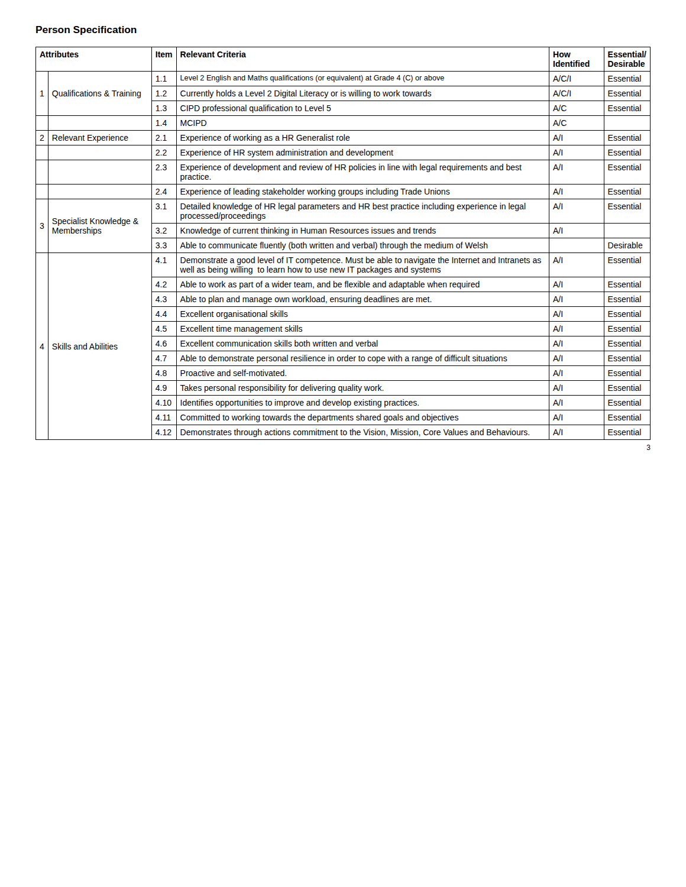Person Specification
| Attributes | Item | Relevant Criteria | How Identified | Essential/ Desirable |
| --- | --- | --- | --- | --- |
| 1 | Qualifications & Training | 1.1 | Level 2 English and Maths qualifications (or equivalent) at Grade 4 (C) or above | A/C/I | Essential |
| 1.2 | Currently holds a Level 2 Digital Literacy or is willing to work towards | A/C/I | Essential |
| 1.3 | CIPD professional qualification to Level 5 | A/C | Essential |
| | | 1.4 | MCIPD | A/C | |
| 2 | Relevant Experience | 2.1 | Experience of working as a HR Generalist role | A/I | Essential |
| | | 2.2 | Experience of HR system administration and development | A/I | Essential |
| | | 2.3 | Experience of development and review of HR policies in line with legal requirements and best practice. | A/I | Essential |
| | | 2.4 | Experience of leading stakeholder working groups including Trade Unions | A/I | Essential |
| 3 | Specialist Knowledge & Memberships | 3.1 | Detailed knowledge of HR legal parameters and HR best practice including experience in legal processed/proceedings | A/I | Essential |
| 3.2 | Knowledge of current thinking in Human Resources issues and trends | A/I | |
| 3.3 | Able to communicate fluently (both written and verbal) through the medium of Welsh | | Desirable |
| 4 | Skills and Abilities | 4.1 | Demonstrate a good level of IT competence. Must be able to navigate the Internet and Intranets as well as being willing to learn how to use new IT packages and systems | A/I | Essential |
| 4.2 | Able to work as part of a wider team, and be flexible and adaptable when required | A/I | Essential |
| 4.3 | Able to plan and manage own workload, ensuring deadlines are met. | A/I | Essential |
| 4.4 | Excellent organisational skills | A/I | Essential |
| 4.5 | Excellent time management skills | A/I | Essential |
| 4.6 | Excellent communication skills both written and verbal | A/I | Essential |
| 4.7 | Able to demonstrate personal resilience in order to cope with a range of difficult situations | A/I | Essential |
| 4.8 | Proactive and self-motivated. | A/I | Essential |
| 4.9 | Takes personal responsibility for delivering quality work. | A/I | Essential |
| 4.10 | Identifies opportunities to improve and develop existing practices. | A/I | Essential |
| 4.11 | Committed to working towards the departments shared goals and objectives | A/I | Essential |
| 4.12 | Demonstrates through actions commitment to the Vision, Mission, Core Values and Behaviours. | A/I | Essential |
3